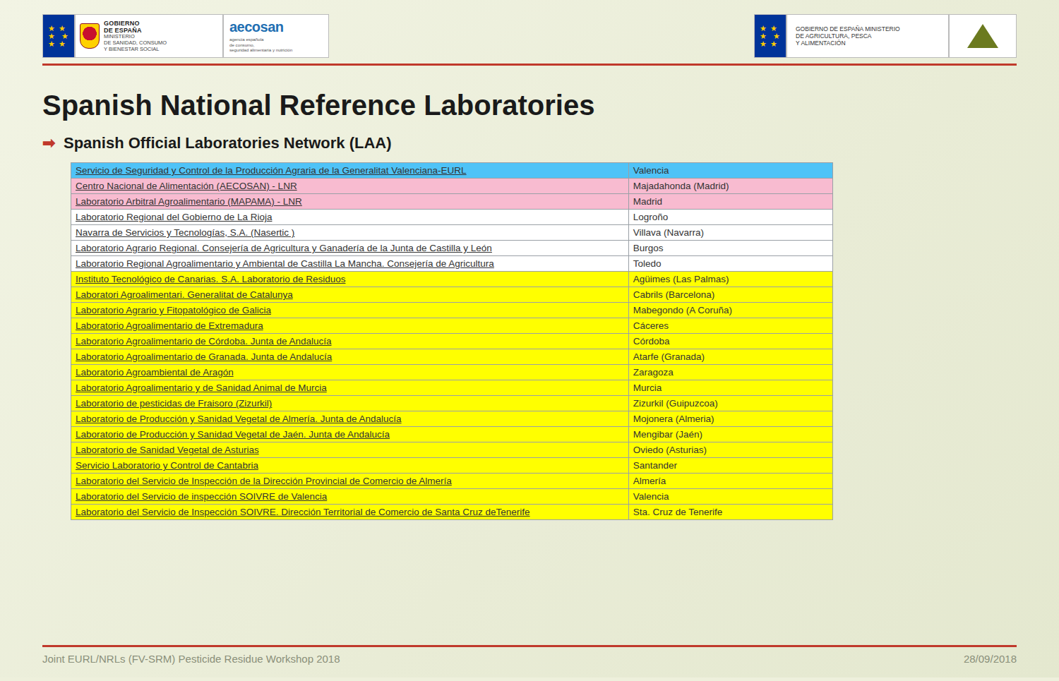★ ★
★ ★
★ ★
GOBIERNO DE ESPAÑA MINISTERIO
DE SANIDAD, CONSUMO
Y BIENESTAR SOCIAL
aecosan agencia española
de consumo,
seguridad alimentaria y nutrición
★ ★
★ ★
★ ★
GOBIERNO DE ESPAÑA MINISTERIO
DE AGRICULTURA, PESCA
Y ALIMENTACIÓN
Spanish National Reference Laboratories
➡Spanish Official Laboratories Network (LAA)
| Servicio de Seguridad y Control de la Producción Agraria de la Generalitat Valenciana-EURL | Valencia |
| Centro Nacional de Alimentación (AECOSAN) - LNR | Majadahonda (Madrid) |
| Laboratorio Arbitral Agroalimentario (MAPAMA) - LNR | Madrid |
| Laboratorio Regional del Gobierno de La Rioja | Logroño |
| Navarra de Servicios y Tecnologías, S.A. (Nasertic ) | Villava (Navarra) |
| Laboratorio Agrario Regional. Consejería de Agricultura y Ganadería de la Junta de Castilla y León | Burgos |
| Laboratorio Regional Agroalimentario y Ambiental de Castilla La Mancha. Consejería de Agricultura | Toledo |
| Instituto Tecnológico de Canarias. S.A. Laboratorio de Residuos | Agüimes (Las Palmas) |
| Laboratori Agroalimentari. Generalitat de Catalunya | Cabrils (Barcelona) |
| Laboratorio Agrario y Fitopatológico de Galicia | Mabegondo (A Coruña) |
| Laboratorio Agroalimentario de Extremadura | Cáceres |
| Laboratorio Agroalimentario de Córdoba. Junta de Andalucía | Córdoba |
| Laboratorio Agroalimentario de Granada. Junta de Andalucía | Atarfe (Granada) |
| Laboratorio Agroambiental de Aragón | Zaragoza |
| Laboratorio Agroalimentario y de Sanidad Animal de Murcia | Murcia |
| Laboratorio de pesticidas de Fraisoro (Zizurkil) | Zizurkil (Guipuzcoa) |
| Laboratorio de Producción y Sanidad Vegetal de Almería. Junta de Andalucía | Mojonera (Almeria) |
| Laboratorio de Producción y Sanidad Vegetal de Jaén. Junta de Andalucía | Mengibar (Jaén) |
| Laboratorio de Sanidad Vegetal de Asturias | Oviedo (Asturias) |
| Servicio Laboratorio y Control de Cantabria | Santander |
| Laboratorio del Servicio de Inspección de la Dirección Provincial de Comercio de Almería | Almería |
| Laboratorio del Servicio de inspección SOIVRE de Valencia | Valencia |
| Laboratorio del Servicio de Inspección SOIVRE. Dirección Territorial de Comercio de Santa Cruz deTenerife | Sta. Cruz de Tenerife |
Joint EURL/NRLs (FV-SRM) Pesticide Residue Workshop 2018 28/09/2018